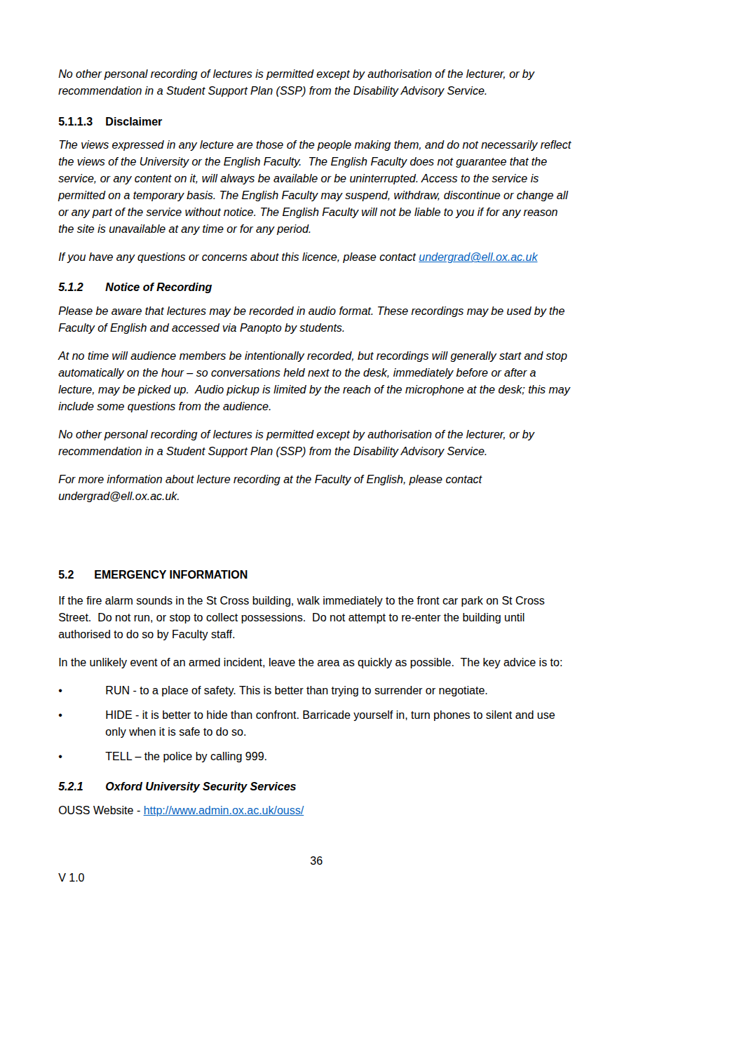No other personal recording of lectures is permitted except by authorisation of the lecturer, or by recommendation in a Student Support Plan (SSP) from the Disability Advisory Service.
5.1.1.3 Disclaimer
The views expressed in any lecture are those of the people making them, and do not necessarily reflect the views of the University or the English Faculty. The English Faculty does not guarantee that the service, or any content on it, will always be available or be uninterrupted. Access to the service is permitted on a temporary basis. The English Faculty may suspend, withdraw, discontinue or change all or any part of the service without notice. The English Faculty will not be liable to you if for any reason the site is unavailable at any time or for any period.
If you have any questions or concerns about this licence, please contact undergrad@ell.ox.ac.uk
5.1.2 Notice of Recording
Please be aware that lectures may be recorded in audio format. These recordings may be used by the Faculty of English and accessed via Panopto by students.
At no time will audience members be intentionally recorded, but recordings will generally start and stop automatically on the hour – so conversations held next to the desk, immediately before or after a lecture, may be picked up. Audio pickup is limited by the reach of the microphone at the desk; this may include some questions from the audience.
No other personal recording of lectures is permitted except by authorisation of the lecturer, or by recommendation in a Student Support Plan (SSP) from the Disability Advisory Service.
For more information about lecture recording at the Faculty of English, please contact undergrad@ell.ox.ac.uk.
5.2 EMERGENCY INFORMATION
If the fire alarm sounds in the St Cross building, walk immediately to the front car park on St Cross Street. Do not run, or stop to collect possessions. Do not attempt to re-enter the building until authorised to do so by Faculty staff.
In the unlikely event of an armed incident, leave the area as quickly as possible. The key advice is to:
RUN - to a place of safety. This is better than trying to surrender or negotiate.
HIDE - it is better to hide than confront. Barricade yourself in, turn phones to silent and use only when it is safe to do so.
TELL – the police by calling 999.
5.2.1 Oxford University Security Services
OUSS Website - http://www.admin.ox.ac.uk/ouss/
36
V 1.0